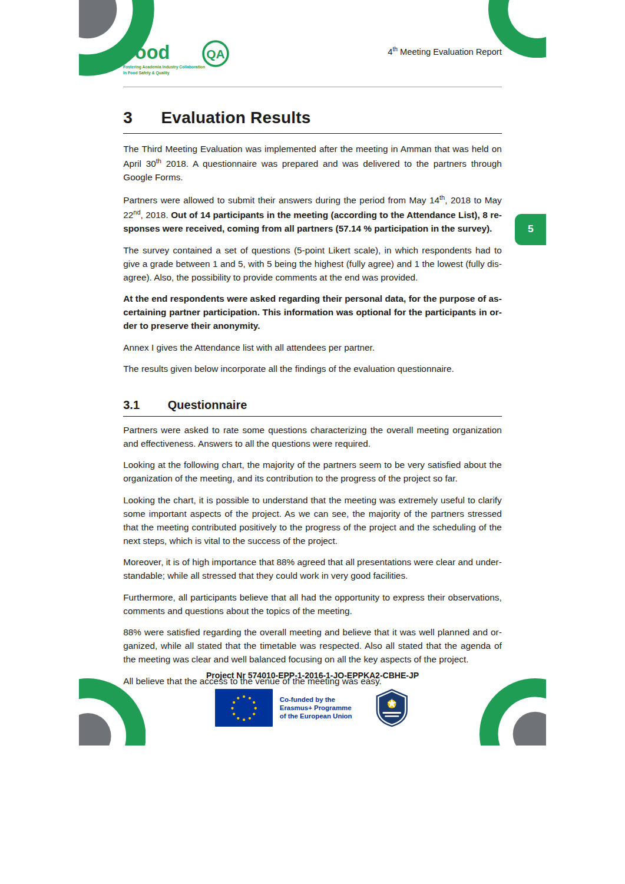5
Food QA Fostering Academia Industry Collaboration In Food Safety & Quality
4th Meeting Evaluation Report
3 Evaluation Results
The Third Meeting Evaluation was implemented after the meeting in Amman that was held on April 30th 2018. A questionnaire was prepared and was delivered to the partners through Google Forms.
Partners were allowed to submit their answers during the period from May 14th, 2018 to May 22nd, 2018. Out of 14 participants in the meeting (according to the Attendance List), 8 responses were received, coming from all partners (57.14 % participation in the survey).
The survey contained a set of questions (5-point Likert scale), in which respondents had to give a grade between 1 and 5, with 5 being the highest (fully agree) and 1 the lowest (fully disagree). Also, the possibility to provide comments at the end was provided.
At the end respondents were asked regarding their personal data, for the purpose of ascertaining partner participation. This information was optional for the participants in order to preserve their anonymity.
Annex I gives the Attendance list with all attendees per partner.
The results given below incorporate all the findings of the evaluation questionnaire.
3.1 Questionnaire
Partners were asked to rate some questions characterizing the overall meeting organization and effectiveness. Answers to all the questions were required.
Looking at the following chart, the majority of the partners seem to be very satisfied about the organization of the meeting, and its contribution to the progress of the project so far.
Looking the chart, it is possible to understand that the meeting was extremely useful to clarify some important aspects of the project. As we can see, the majority of the partners stressed that the meeting contributed positively to the progress of the project and the scheduling of the next steps, which is vital to the success of the project.
Moreover, it is of high importance that 88% agreed that all presentations were clear and understandable; while all stressed that they could work in very good facilities.
Furthermore, all participants believe that all had the opportunity to express their observations, comments and questions about the topics of the meeting.
88% were satisfied regarding the overall meeting and believe that it was well planned and organized, while all stated that the timetable was respected. Also all stated that the agenda of the meeting was clear and well balanced focusing on all the key aspects of the project.
All believe that the access to the venue of the meeting was easy.
Project Nr 574010-EPP-1-2016-1-JO-EPPKA2-CBHE-JP
Co-funded by the
Erasmus+ Programme
of the European Union